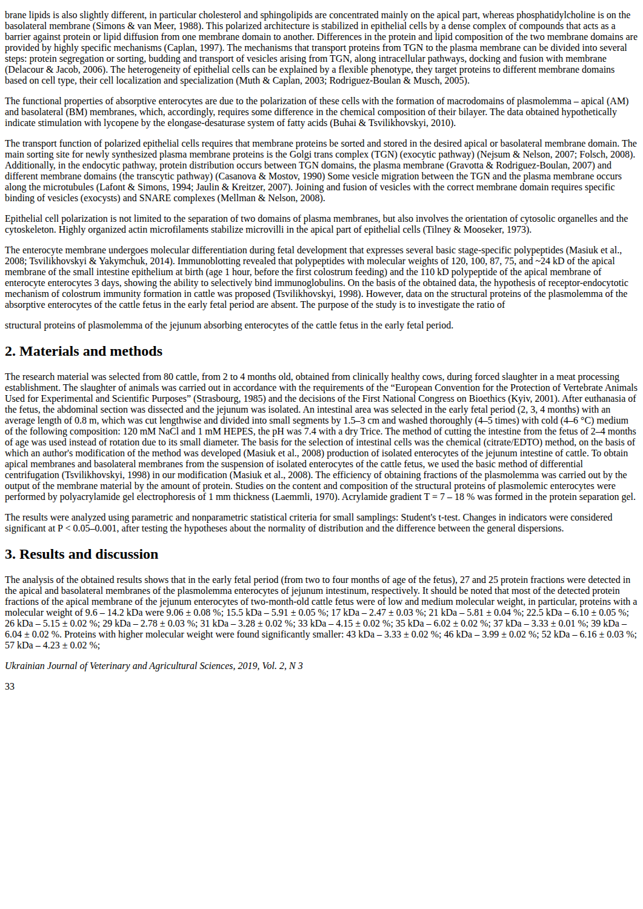brane lipids is also slightly different, in particular cholesterol and sphingolipids are concentrated mainly on the apical part, whereas phosphatidylcholine is on the basolateral membrane (Simons & van Meer, 1988). This polarized architecture is stabilized in epithelial cells by a dense complex of compounds that acts as a barrier against protein or lipid diffusion from one membrane domain to another. Differences in the protein and lipid composition of the two membrane domains are provided by highly specific mechanisms (Caplan, 1997). The mechanisms that transport proteins from TGN to the plasma membrane can be divided into several steps: protein segregation or sorting, budding and transport of vesicles arising from TGN, along intracellular pathways, docking and fusion with membrane (Delacour & Jacob, 2006). The heterogeneity of epithelial cells can be explained by a flexible phenotype, they target proteins to different membrane domains based on cell type, their cell localization and specialization (Muth & Caplan, 2003; Rodriguez-Boulan & Musch, 2005).
The functional properties of absorptive enterocytes are due to the polarization of these cells with the formation of macrodomains of plasmolemma – apical (AM) and basolateral (BM) membranes, which, accordingly, requires some difference in the chemical composition of their bilayer. The data obtained hypothetically indicate stimulation with lycopene by the elongase-desaturase system of fatty acids (Buhai & Tsvilikhovskyi, 2010).
The transport function of polarized epithelial cells requires that membrane proteins be sorted and stored in the desired apical or basolateral membrane domain. The main sorting site for newly synthesized plasma membrane proteins is the Golgi trans complex (TGN) (exocytic pathway) (Nejsum & Nelson, 2007; Folsch, 2008). Additionally, in the endocytic pathway, protein distribution occurs between TGN domains, the plasma membrane (Gravotta & Rodriguez-Boulan, 2007) and different membrane domains (the transcytic pathway) (Casanova & Mostov, 1990) Some vesicle migration between the TGN and the plasma membrane occurs along the microtubules (Lafont & Simons, 1994; Jaulin & Kreitzer, 2007). Joining and fusion of vesicles with the correct membrane domain requires specific binding of vesicles (exocysts) and SNARE complexes (Mellman & Nelson, 2008).
Epithelial cell polarization is not limited to the separation of two domains of plasma membranes, but also involves the orientation of cytosolic organelles and the cytoskeleton. Highly organized actin microfilaments stabilize microvilli in the apical part of epithelial cells (Tilney & Mooseker, 1973).
The enterocyte membrane undergoes molecular differentiation during fetal development that expresses several basic stage-specific polypeptides (Masiuk et al., 2008; Tsvilikhovskyi & Yakymchuk, 2014). Immunoblotting revealed that polypeptides with molecular weights of 120, 100, 87, 75, and ~24 kD of the apical membrane of the small intestine epithelium at birth (age 1 hour, before the first colostrum feeding) and the 110 kD polypeptide of the apical membrane of enterocyte enterocytes 3 days, showing the ability to selectively bind immunoglobulins. On the basis of the obtained data, the hypothesis of receptor-endocytotic mechanism of colostrum immunity formation in cattle was proposed (Tsvilikhovskyi, 1998). However, data on the structural proteins of the plasmolemma of the absorptive enterocytes of the cattle fetus in the early fetal period are absent. The purpose of the study is to investigate the ratio of
structural proteins of plasmolemma of the jejunum absorbing enterocytes of the cattle fetus in the early fetal period.
2. Materials and methods
The research material was selected from 80 cattle, from 2 to 4 months old, obtained from clinically healthy cows, during forced slaughter in a meat processing establishment. The slaughter of animals was carried out in accordance with the requirements of the “European Convention for the Protection of Vertebrate Animals Used for Experimental and Scientific Purposes” (Strasbourg, 1985) and the decisions of the First National Congress on Bioethics (Kyiv, 2001). After euthanasia of the fetus, the abdominal section was dissected and the jejunum was isolated. An intestinal area was selected in the early fetal period (2, 3, 4 months) with an average length of 0.8 m, which was cut lengthwise and divided into small segments by 1.5–3 cm and washed thoroughly (4–5 times) with cold (4–6 °C) medium of the following composition: 120 mM NaCl and 1 mM HEPES, the pH was 7.4 with a dry Trice. The method of cutting the intestine from the fetus of 2–4 months of age was used instead of rotation due to its small diameter. The basis for the selection of intestinal cells was the chemical (citrate/EDTO) method, on the basis of which an author's modification of the method was developed (Masiuk et al., 2008) production of isolated enterocytes of the jejunum intestine of cattle. To obtain apical membranes and basolateral membranes from the suspension of isolated enterocytes of the cattle fetus, we used the basic method of differential centrifugation (Tsvilikhovskyi, 1998) in our modification (Masiuk et al., 2008). The efficiency of obtaining fractions of the plasmolemma was carried out by the output of the membrane material by the amount of protein. Studies on the content and composition of the structural proteins of plasmolemic enterocytes were performed by polyacrylamide gel electrophoresis of 1 mm thickness (Laemmli, 1970). Acrylamide gradient T = 7 – 18 % was formed in the protein separation gel.
The results were analyzed using parametric and nonparametric statistical criteria for small samplings: Student's t-test. Changes in indicators were considered significant at P < 0.05–0.001, after testing the hypotheses about the normality of distribution and the difference between the general dispersions.
3. Results and discussion
The analysis of the obtained results shows that in the early fetal period (from two to four months of age of the fetus), 27 and 25 protein fractions were detected in the apical and basolateral membranes of the plasmolemma enterocytes of jejunum intestinum, respectively. It should be noted that most of the detected protein fractions of the apical membrane of the jejunum enterocytes of two-month-old cattle fetus were of low and medium molecular weight, in particular, proteins with a molecular weight of 9.6 – 14.2 kDa were 9.06 ± 0.08 %; 15.5 kDa – 5.91 ± 0.05 %; 17 kDa – 2.47 ± 0.03 %; 21 kDa – 5.81 ± 0.04 %; 22.5 kDa – 6.10 ± 0.05 %; 26 kDa – 5.15 ± 0.02 %; 29 kDa – 2.78 ± 0.03 %; 31 kDa – 3.28 ± 0.02 %; 33 kDa – 4.15 ± 0.02 %; 35 kDa – 6.02 ± 0.02 %; 37 kDa – 3.33 ± 0.01 %; 39 kDa – 6.04 ± 0.02 %. Proteins with higher molecular weight were found significantly smaller: 43 kDa – 3.33 ± 0.02 %; 46 kDa – 3.99 ± 0.02 %; 52 kDa – 6.16 ± 0.03 %; 57 kDa – 4.23 ± 0.02 %;
Ukrainian Journal of Veterinary and Agricultural Sciences, 2019, Vol. 2, N 3
33